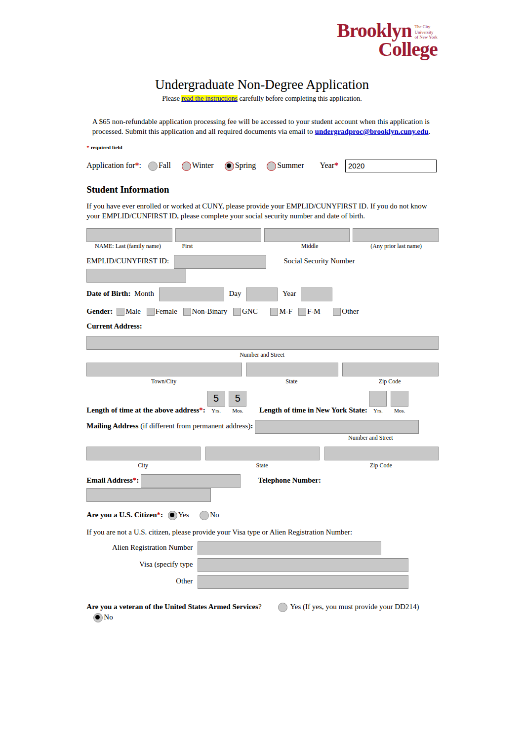Brooklyn The City
University
of New York
College
Undergraduate Non-Degree Application
Please read the instructions carefully before completing this application.
A $65 non-refundable application processing fee will be accessed to your student account when this application is processed. Submit this application and all required documents via email to undergradproc@brooklyn.cuny.edu.
* required field
Application for*: Fall Winter Spring Summer Year* 2020
Student Information
If you have ever enrolled or worked at CUNY, please provide your EMPLID/CUNYFIRST ID. If you do not know your EMPLID/CUNFIRST ID, please complete your social security number and date of birth.
NAME: Last (family name)
First
Middle
(Any prior last name)
EMPLID/CUNYFIRST ID: Social Security Number
Date of Birth: Month Day Year
Gender: Male Female Non-Binary GNC M-F F-M Other
Current Address:
Number and Street
Town/City
State
Zip Code
Length of time at the above address*: 5
Yrs.
5
Mos.
Length of time in New York State:
Yrs.
Mos.
Mailing Address (if different from permanent address):
Number and Street
City
State
Zip Code
Email Address*: Telephone Number:
Are you a U.S. Citizen*: Yes No
If you are not a U.S. citizen, please provide your Visa type or Alien Registration Number:
Alien Registration Number
Visa (specify type
Other
Are you a veteran of the United States Armed Services? Yes (If yes, you must provide your DD214) No